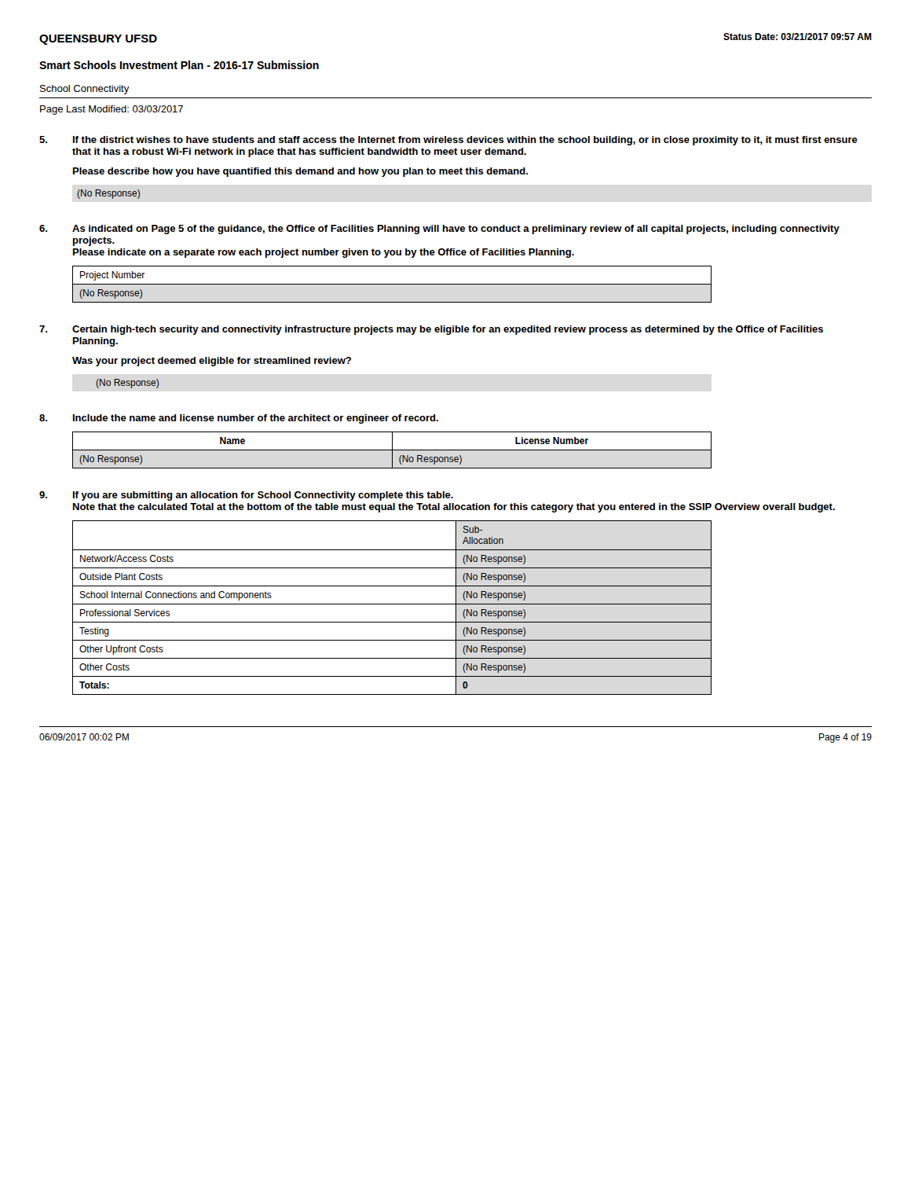QUEENSBURY UFSD
Status Date: 03/21/2017 09:57 AM
Smart Schools Investment Plan - 2016-17 Submission
School Connectivity
Page Last Modified: 03/03/2017
5.
If the district wishes to have students and staff access the Internet from wireless devices within the school building, or in close proximity to it, it must first ensure that it has a robust Wi-Fi network in place that has sufficient bandwidth to meet user demand.
Please describe how you have quantified this demand and how you plan to meet this demand.
(No Response)
6.
As indicated on Page 5 of the guidance, the Office of Facilities Planning will have to conduct a preliminary review of all capital projects, including connectivity projects.
Please indicate on a separate row each project number given to you by the Office of Facilities Planning.
| Project Number |
| (No Response) |
7.
Certain high-tech security and connectivity infrastructure projects may be eligible for an expedited review process as determined by the Office of Facilities Planning.
Was your project deemed eligible for streamlined review?
(No Response)
8.
Include the name and license number of the architect or engineer of record.
| Name | License Number |
| --- | --- |
| (No Response) | (No Response) |
9.
If you are submitting an allocation for School Connectivity complete this table.
Note that the calculated Total at the bottom of the table must equal the Total allocation for this category that you entered in the SSIP Overview overall budget.
| | Sub- Allocation |
| Network/Access Costs | (No Response) |
| Outside Plant Costs | (No Response) |
| School Internal Connections and Components | (No Response) |
| Professional Services | (No Response) |
| Testing | (No Response) |
| Other Upfront Costs | (No Response) |
| Other Costs | (No Response) |
| Totals: | 0 |
06/09/2017 00:02 PM
Page 4 of 19